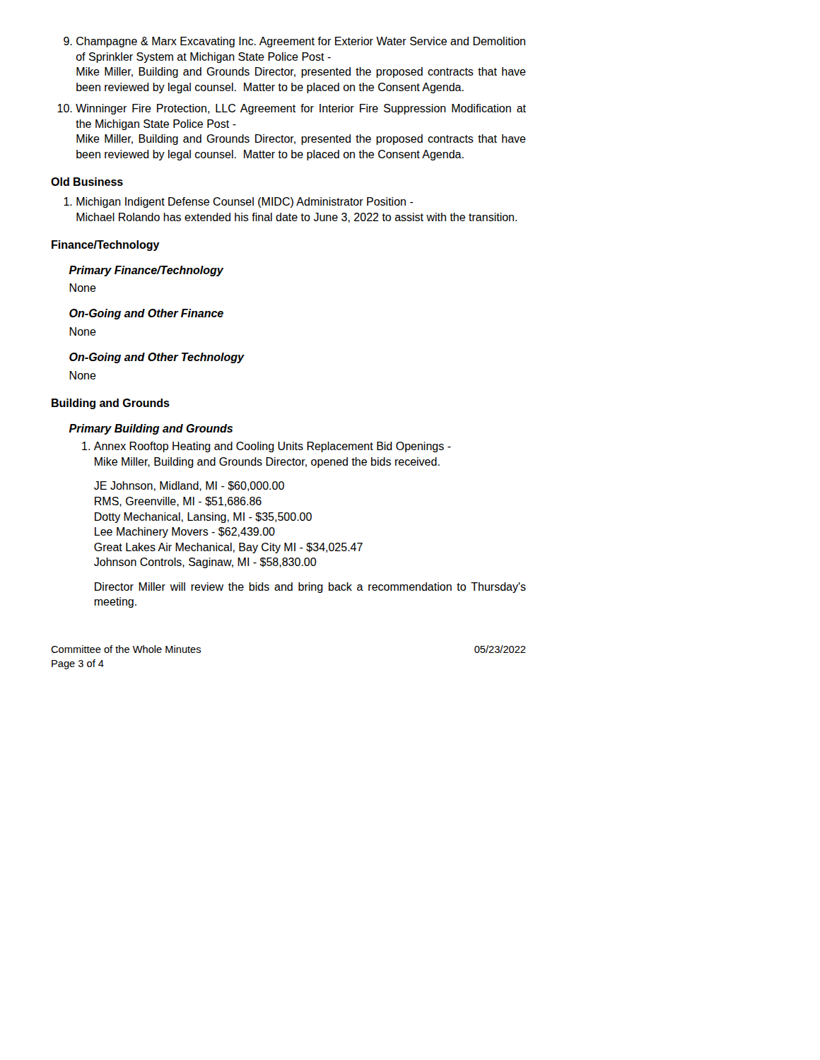Champagne & Marx Excavating Inc. Agreement for Exterior Water Service and Demolition of Sprinkler System at Michigan State Police Post -
Mike Miller, Building and Grounds Director, presented the proposed contracts that have been reviewed by legal counsel. Matter to be placed on the Consent Agenda.
Winninger Fire Protection, LLC Agreement for Interior Fire Suppression Modification at the Michigan State Police Post -
Mike Miller, Building and Grounds Director, presented the proposed contracts that have been reviewed by legal counsel. Matter to be placed on the Consent Agenda.
Old Business
Michigan Indigent Defense Counsel (MIDC) Administrator Position -
Michael Rolando has extended his final date to June 3, 2022 to assist with the transition.
Finance/Technology
Primary Finance/Technology
None
On-Going and Other Finance
None
On-Going and Other Technology
None
Building and Grounds
Primary Building and Grounds
Annex Rooftop Heating and Cooling Units Replacement Bid Openings -
Mike Miller, Building and Grounds Director, opened the bids received.
JE Johnson, Midland, MI - $60,000.00
RMS, Greenville, MI - $51,686.86
Dotty Mechanical, Lansing, MI - $35,500.00
Lee Machinery Movers - $62,439.00
Great Lakes Air Mechanical, Bay City MI - $34,025.47
Johnson Controls, Saginaw, MI - $58,830.00
Director Miller will review the bids and bring back a recommendation to Thursday's meeting.
Committee of the Whole Minutes
Page 3 of 4
05/23/2022